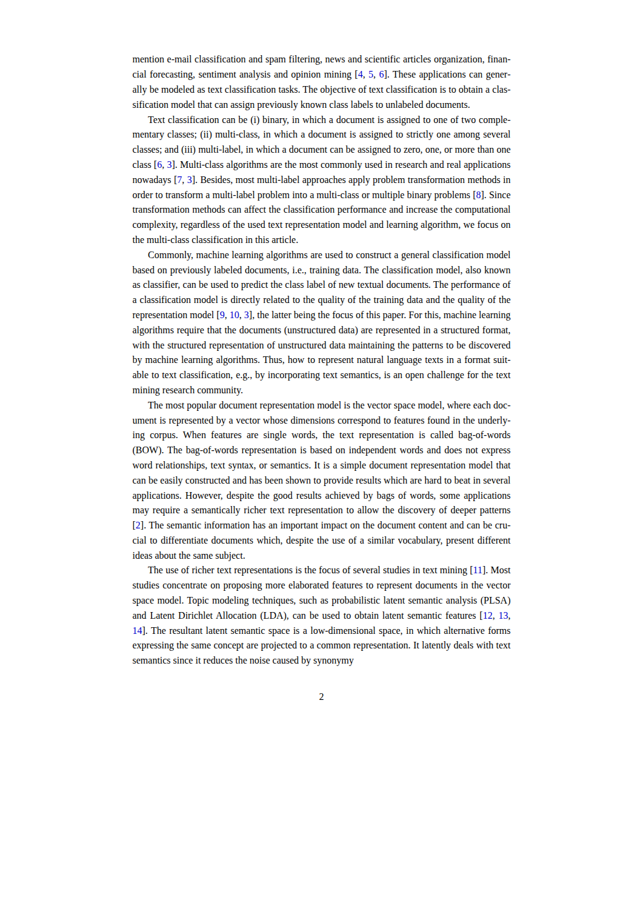mention e-mail classification and spam filtering, news and scientific articles organization, financial forecasting, sentiment analysis and opinion mining [4, 5, 6]. These applications can generally be modeled as text classification tasks. The objective of text classification is to obtain a classification model that can assign previously known class labels to unlabeled documents.
Text classification can be (i) binary, in which a document is assigned to one of two complementary classes; (ii) multi-class, in which a document is assigned to strictly one among several classes; and (iii) multi-label, in which a document can be assigned to zero, one, or more than one class [6, 3]. Multi-class algorithms are the most commonly used in research and real applications nowadays [7, 3]. Besides, most multi-label approaches apply problem transformation methods in order to transform a multi-label problem into a multi-class or multiple binary problems [8]. Since transformation methods can affect the classification performance and increase the computational complexity, regardless of the used text representation model and learning algorithm, we focus on the multi-class classification in this article.
Commonly, machine learning algorithms are used to construct a general classification model based on previously labeled documents, i.e., training data. The classification model, also known as classifier, can be used to predict the class label of new textual documents. The performance of a classification model is directly related to the quality of the training data and the quality of the representation model [9, 10, 3], the latter being the focus of this paper. For this, machine learning algorithms require that the documents (unstructured data) are represented in a structured format, with the structured representation of unstructured data maintaining the patterns to be discovered by machine learning algorithms. Thus, how to represent natural language texts in a format suitable to text classification, e.g., by incorporating text semantics, is an open challenge for the text mining research community.
The most popular document representation model is the vector space model, where each document is represented by a vector whose dimensions correspond to features found in the underlying corpus. When features are single words, the text representation is called bag-of-words (BOW). The bag-of-words representation is based on independent words and does not express word relationships, text syntax, or semantics. It is a simple document representation model that can be easily constructed and has been shown to provide results which are hard to beat in several applications. However, despite the good results achieved by bags of words, some applications may require a semantically richer text representation to allow the discovery of deeper patterns [2]. The semantic information has an important impact on the document content and can be crucial to differentiate documents which, despite the use of a similar vocabulary, present different ideas about the same subject.
The use of richer text representations is the focus of several studies in text mining [11]. Most studies concentrate on proposing more elaborated features to represent documents in the vector space model. Topic modeling techniques, such as probabilistic latent semantic analysis (PLSA) and Latent Dirichlet Allocation (LDA), can be used to obtain latent semantic features [12, 13, 14]. The resultant latent semantic space is a low-dimensional space, in which alternative forms expressing the same concept are projected to a common representation. It latently deals with text semantics since it reduces the noise caused by synonymy
2